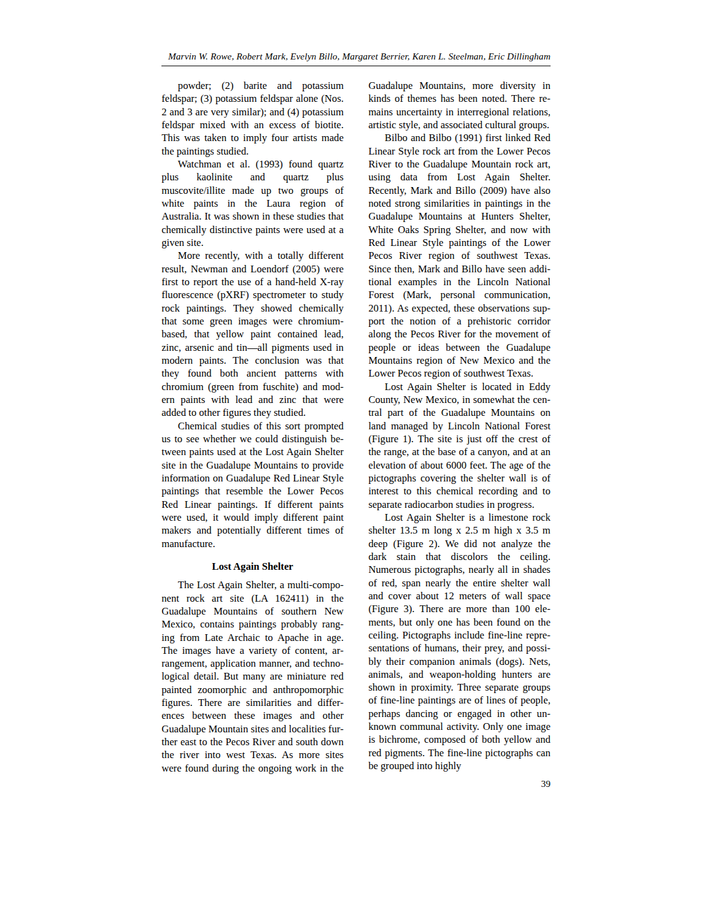Marvin W. Rowe, Robert Mark, Evelyn Billo, Margaret Berrier, Karen L. Steelman, Eric Dillingham
powder; (2) barite and potassium feldspar; (3) potassium feldspar alone (Nos. 2 and 3 are very similar); and (4) potassium feldspar mixed with an excess of biotite. This was taken to imply four artists made the paintings studied.
Watchman et al. (1993) found quartz plus kaolinite and quartz plus muscovite/illite made up two groups of white paints in the Laura region of Australia. It was shown in these studies that chemically distinctive paints were used at a given site.
More recently, with a totally different result, Newman and Loendorf (2005) were first to report the use of a hand-held X-ray fluorescence (pXRF) spectrometer to study rock paintings. They showed chemically that some green images were chromium-based, that yellow paint contained lead, zinc, arsenic and tin—all pigments used in modern paints. The conclusion was that they found both ancient patterns with chromium (green from fuschite) and modern paints with lead and zinc that were added to other figures they studied.
Chemical studies of this sort prompted us to see whether we could distinguish between paints used at the Lost Again Shelter site in the Guadalupe Mountains to provide information on Guadalupe Red Linear Style paintings that resemble the Lower Pecos Red Linear paintings. If different paints were used, it would imply different paint makers and potentially different times of manufacture.
Lost Again Shelter
The Lost Again Shelter, a multi-component rock art site (LA 162411) in the Guadalupe Mountains of southern New Mexico, contains paintings probably ranging from Late Archaic to Apache in age. The images have a variety of content, arrangement, application manner, and technological detail. But many are miniature red painted zoomorphic and anthropomorphic figures. There are similarities and differences between these images and other Guadalupe Mountain sites and localities further east to the Pecos River and south down the river into west Texas. As more sites were found during the ongoing work in the Guadalupe Mountains, more diversity in kinds of themes has been noted. There remains uncertainty in interregional relations, artistic style, and associated cultural groups.
Bilbo and Bilbo (1991) first linked Red Linear Style rock art from the Lower Pecos River to the Guadalupe Mountain rock art, using data from Lost Again Shelter. Recently, Mark and Billo (2009) have also noted strong similarities in paintings in the Guadalupe Mountains at Hunters Shelter, White Oaks Spring Shelter, and now with Red Linear Style paintings of the Lower Pecos River region of southwest Texas. Since then, Mark and Billo have seen additional examples in the Lincoln National Forest (Mark, personal communication, 2011). As expected, these observations support the notion of a prehistoric corridor along the Pecos River for the movement of people or ideas between the Guadalupe Mountains region of New Mexico and the Lower Pecos region of southwest Texas.
Lost Again Shelter is located in Eddy County, New Mexico, in somewhat the central part of the Guadalupe Mountains on land managed by Lincoln National Forest (Figure 1). The site is just off the crest of the range, at the base of a canyon, and at an elevation of about 6000 feet. The age of the pictographs covering the shelter wall is of interest to this chemical recording and to separate radiocarbon studies in progress.
Lost Again Shelter is a limestone rock shelter 13.5 m long x 2.5 m high x 3.5 m deep (Figure 2). We did not analyze the dark stain that discolors the ceiling. Numerous pictographs, nearly all in shades of red, span nearly the entire shelter wall and cover about 12 meters of wall space (Figure 3). There are more than 100 elements, but only one has been found on the ceiling. Pictographs include fine-line representations of humans, their prey, and possibly their companion animals (dogs). Nets, animals, and weapon-holding hunters are shown in proximity. Three separate groups of fine-line paintings are of lines of people, perhaps dancing or engaged in other unknown communal activity. Only one image is bichrome, composed of both yellow and red pigments. The fine-line pictographs can be grouped into highly
39